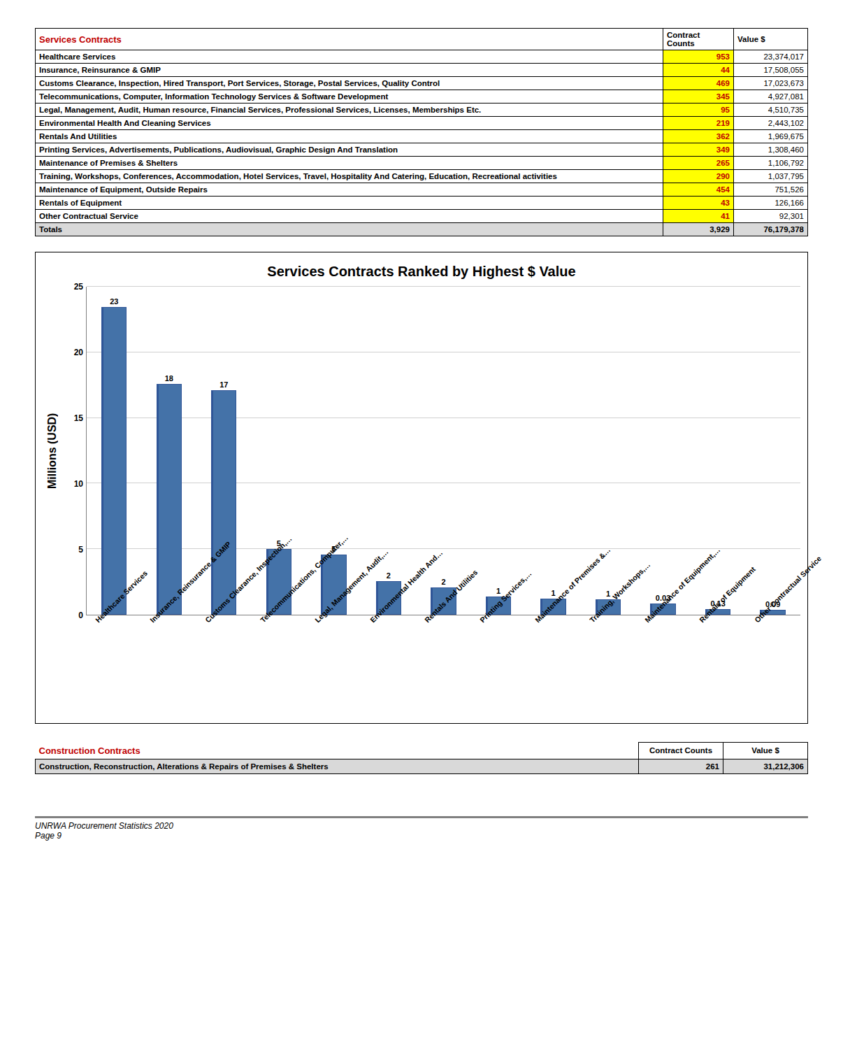| Services Contracts | Contract Counts | Value $ |
| --- | --- | --- |
| Healthcare Services | 953 | 23,374,017 |
| Insurance, Reinsurance & GMIP | 44 | 17,508,055 |
| Customs Clearance, Inspection, Hired Transport, Port Services, Storage, Postal Services, Quality Control | 469 | 17,023,673 |
| Telecommunications, Computer, Information Technology Services & Software Development | 345 | 4,927,081 |
| Legal, Management, Audit, Human resource, Financial Services, Professional Services, Licenses, Memberships Etc. | 95 | 4,510,735 |
| Environmental Health And Cleaning Services | 219 | 2,443,102 |
| Rentals And Utilities | 362 | 1,969,675 |
| Printing Services, Advertisements, Publications, Audiovisual, Graphic Design And Translation | 349 | 1,308,460 |
| Maintenance of Premises & Shelters | 265 | 1,106,792 |
| Training, Workshops, Conferences, Accommodation, Hotel Services, Travel, Hospitality And Catering, Education, Recreational activities | 290 | 1,037,795 |
| Maintenance of Equipment, Outside Repairs | 454 | 751,526 |
| Rentals of Equipment | 43 | 126,166 |
| Other Contractual Service | 41 | 92,301 |
| Totals | 3,929 | 76,179,378 |
Services Contracts Ranked by Highest $ Value
Millions (USD)
25 20 15 10 5 0
23
18
17
5
5
2
2
1
1
1
0.03
0.13
0.09
Healthcare Services
Insurance, Reinsurance & GMIP
Customs Clearance, Inspection,…
Telecommunications, Computer,…
Legal, Management, Audit,…
Environmental Health And…
Rentals And Utilities
Printing Services,…
Maintenance of Premises &…
Training, Workshops,…
Maintenance of Equipment,…
Rentals of Equipment
Other Contractual Service
| Construction Contracts | Contract Counts | Value $ |
| Construction, Reconstruction, Alterations & Repairs of Premises & Shelters | 261 | 31,212,306 |
UNRWA Procurement Statistics 2020
Page 9